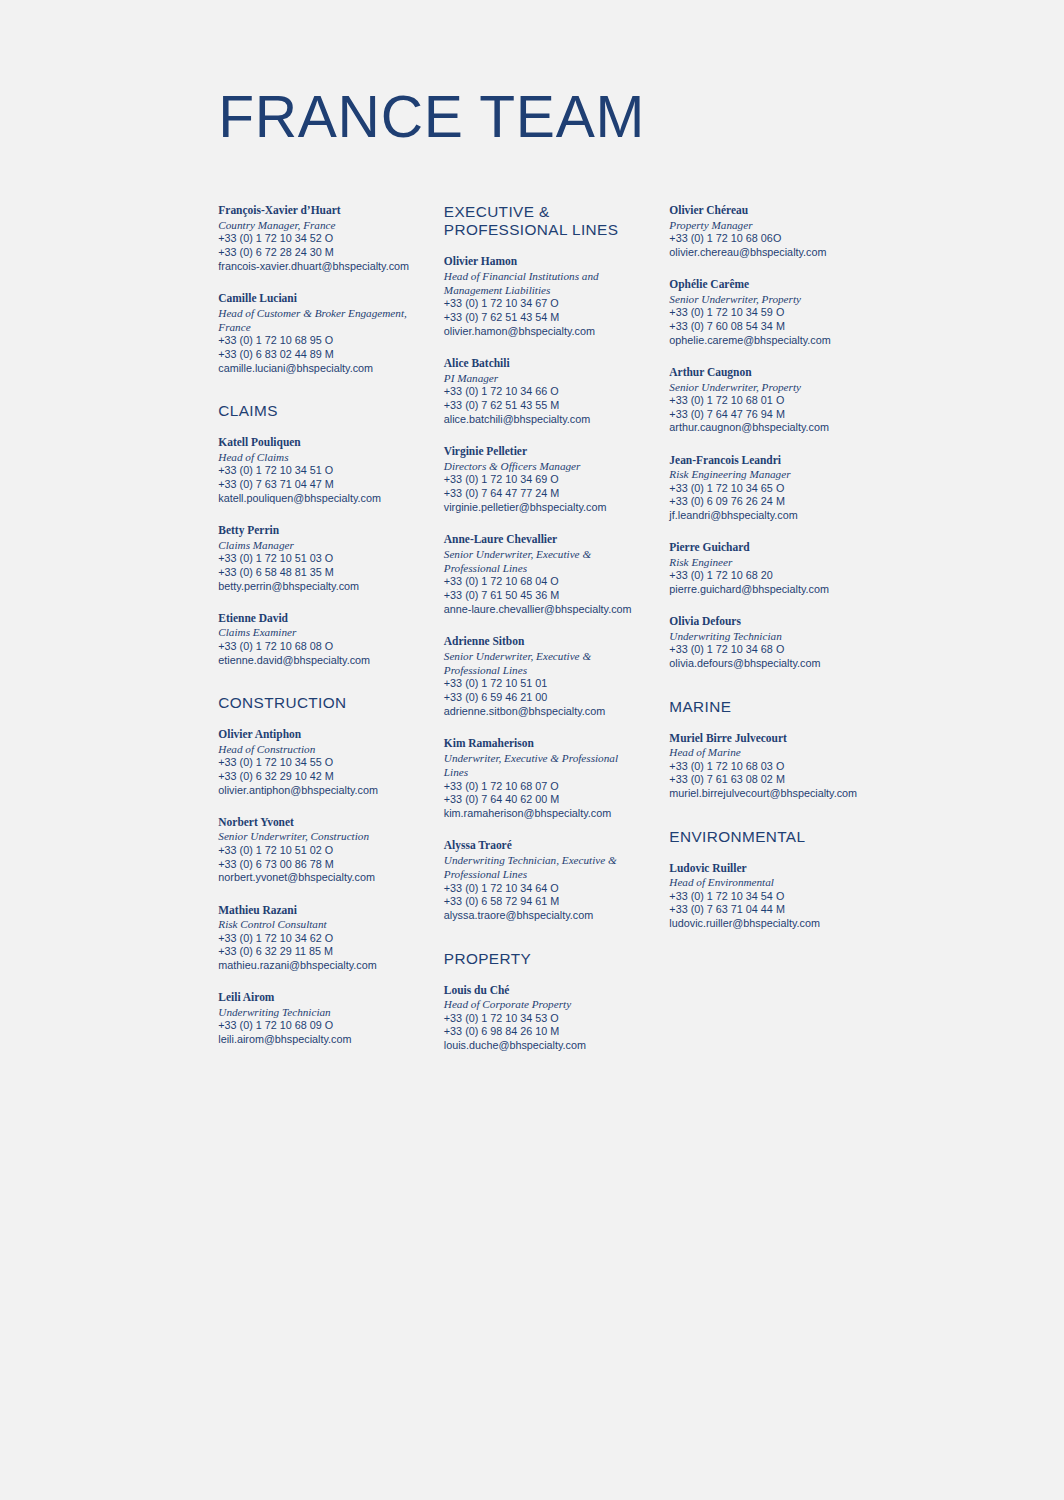FRANCE TEAM
François-Xavier d’Huart
Country Manager, France
+33 (0) 1 72 10 34 52 O
+33 (0) 6 72 28 24 30 M
francois-xavier.dhuart@bhspecialty.com
Camille Luciani
Head of Customer & Broker Engagement, France
+33 (0) 1 72 10 68 95 O
+33 (0) 6 83 02 44 89 M
camille.luciani@bhspecialty.com
CLAIMS
Katell Pouliquen
Head of Claims
+33 (0) 1 72 10 34 51 O
+33 (0) 7 63 71 04 47 M
katell.pouliquen@bhspecialty.com
Betty Perrin
Claims Manager
+33 (0) 1 72 10 51 03 O
+33 (0) 6 58 48 81 35 M
betty.perrin@bhspecialty.com
Etienne David
Claims Examiner
+33 (0) 1 72 10 68 08 O
etienne.david@bhspecialty.com
CONSTRUCTION
Olivier Antiphon
Head of Construction
+33 (0) 1 72 10 34 55 O
+33 (0) 6 32 29 10 42 M
olivier.antiphon@bhspecialty.com
Norbert Yvonet
Senior Underwriter, Construction
+33 (0) 1 72 10 51 02 O
+33 (0) 6 73 00 86 78 M
norbert.yvonet@bhspecialty.com
Mathieu Razani
Risk Control Consultant
+33 (0) 1 72 10 34 62 O
+33 (0) 6 32 29 11 85 M
mathieu.razani@bhspecialty.com
Leili Airom
Underwriting Technician
+33 (0) 1 72 10 68 09 O
leili.airom@bhspecialty.com
EXECUTIVE & PROFESSIONAL LINES
Olivier Hamon
Head of Financial Institutions and Management Liabilities
+33 (0) 1 72 10 34 67 O
+33 (0) 7 62 51 43 54 M
olivier.hamon@bhspecialty.com
Alice Batchili
PI Manager
+33 (0) 1 72 10 34 66 O
+33 (0) 7 62 51 43 55 M
alice.batchili@bhspecialty.com
Virginie Pelletier
Directors & Officers Manager
+33 (0) 1 72 10 34 69 O
+33 (0) 7 64 47 77 24 M
virginie.pelletier@bhspecialty.com
Anne-Laure Chevallier
Senior Underwriter, Executive & Professional Lines
+33 (0) 1 72 10 68 04 O
+33 (0) 7 61 50 45 36 M
anne-laure.chevallier@bhspecialty.com
Adrienne Sitbon
Senior Underwriter, Executive & Professional Lines
+33 (0) 1 72 10 51 01
+33 (0) 6 59 46 21 00
adrienne.sitbon@bhspecialty.com
Kim Ramaherison
Underwriter, Executive & Professional Lines
+33 (0) 1 72 10 68 07 O
+33 (0) 7 64 40 62 00 M
kim.ramaherison@bhspecialty.com
Alyssa Traoré
Underwriting Technician, Executive & Professional Lines
+33 (0) 1 72 10 34 64 O
+33 (0) 6 58 72 94 61 M
alyssa.traore@bhspecialty.com
PROPERTY
Louis du Ché
Head of Corporate Property
+33 (0) 1 72 10 34 53 O
+33 (0) 6 98 84 26 10 M
louis.duche@bhspecialty.com
Olivier Chéreau
Property Manager
+33 (0) 1 72 10 68 06O
olivier.chereau@bhspecialty.com
Ophélie Carême
Senior Underwriter, Property
+33 (0) 1 72 10 34 59 O
+33 (0) 7 60 08 54 34 M
ophelie.careme@bhspecialty.com
Arthur Caugnon
Senior Underwriter, Property
+33 (0) 1 72 10 68 01 O
+33 (0) 7 64 47 76 94 M
arthur.caugnon@bhspecialty.com
Jean-Francois Leandri
Risk Engineering Manager
+33 (0) 1 72 10 34 65 O
+33 (0) 6 09 76 26 24 M
jf.leandri@bhspecialty.com
Pierre Guichard
Risk Engineer
+33 (0) 1 72 10 68 20
pierre.guichard@bhspecialty.com
Olivia Defours
Underwriting Technician
+33 (0) 1 72 10 34 68 O
olivia.defours@bhspecialty.com
MARINE
Muriel Birre Julvecourt
Head of Marine
+33 (0) 1 72 10 68 03 O
+33 (0) 7 61 63 08 02 M
muriel.birrejulvecourt@bhspecialty.com
ENVIRONMENTAL
Ludovic Ruiller
Head of Environmental
+33 (0) 1 72 10 34 54 O
+33 (0) 7 63 71 04 44 M
ludovic.ruiller@bhspecialty.com